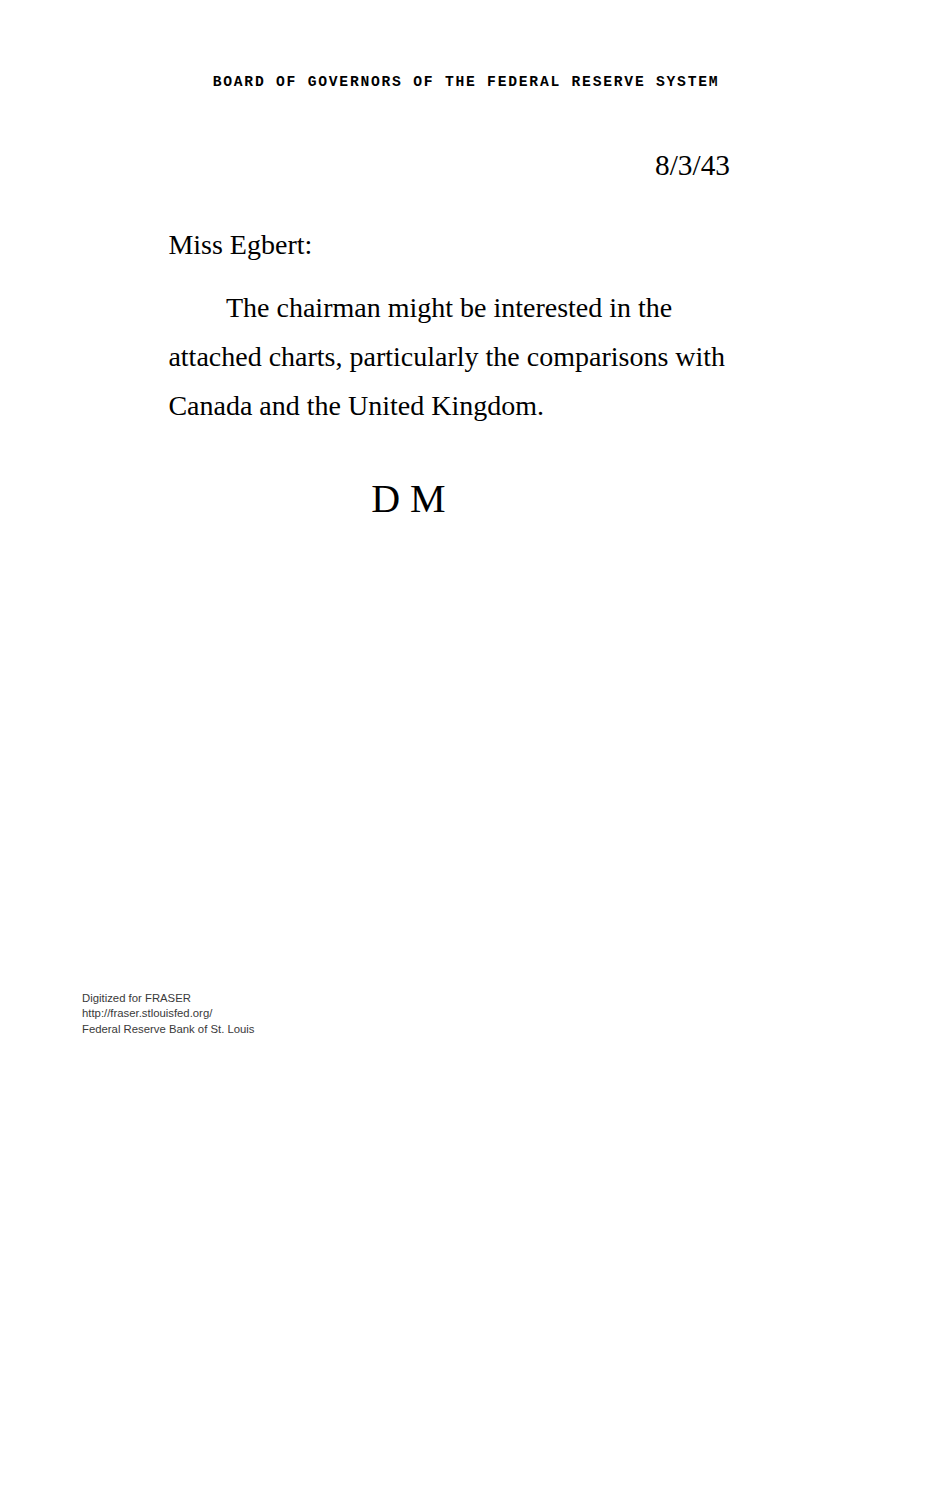Board of Governors of the Federal Reserve System
8/3/43
Miss Egbert:
The chairman might be interested in the attached charts, particularly the comparisons with Canada and the United Kingdom.
D M
Digitized for FRASER
http://fraser.stlouisfed.org/
Federal Reserve Bank of St. Louis